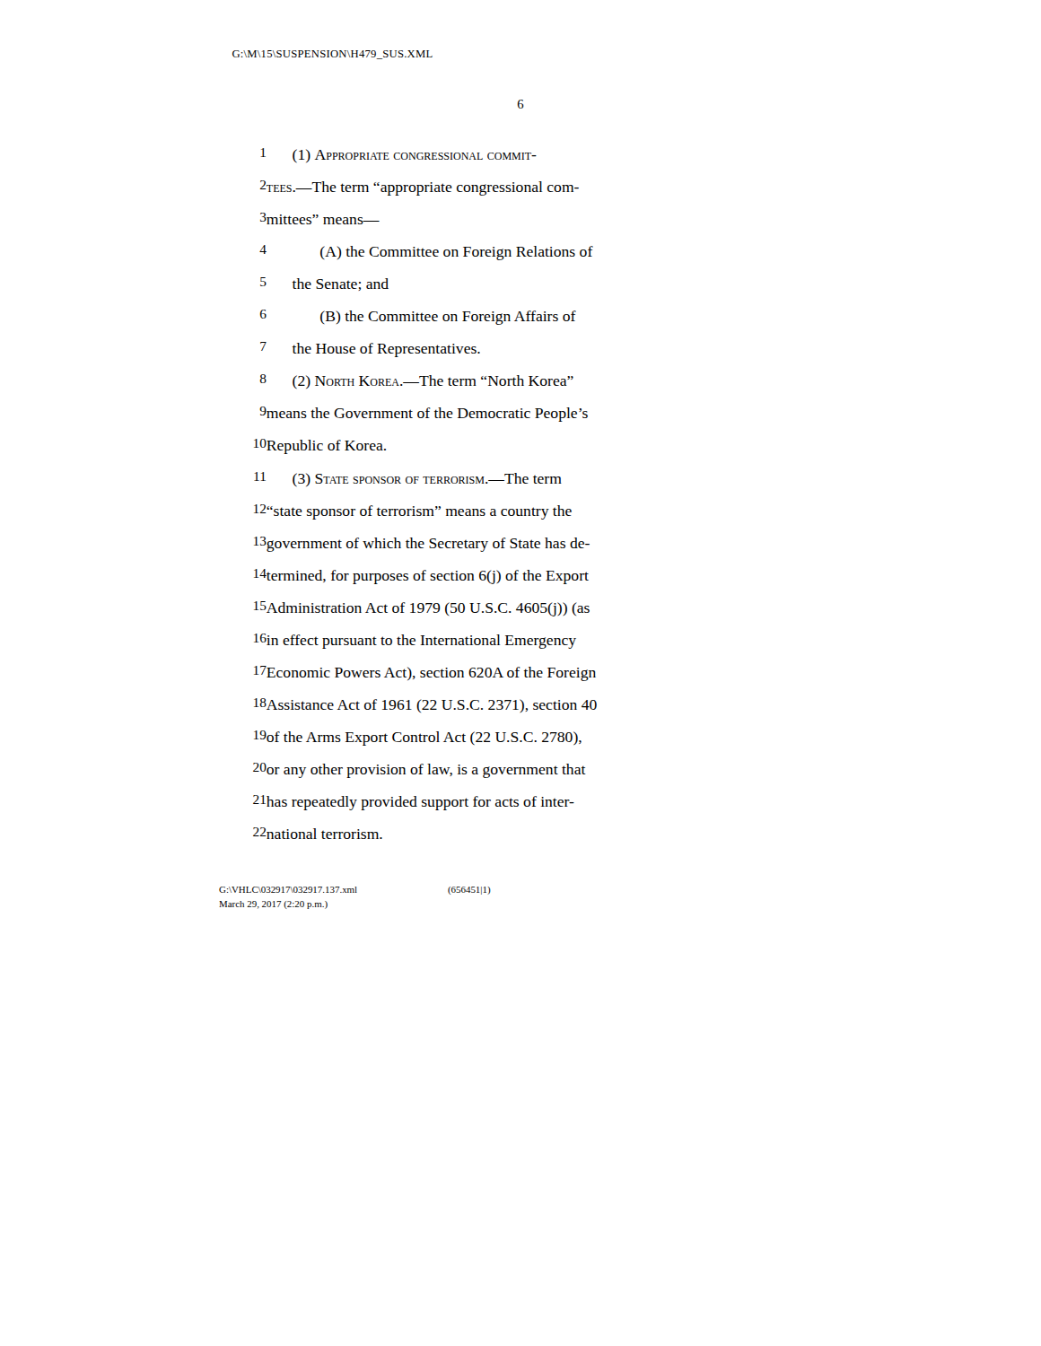G:\M\15\SUSPENSION\H479_SUS.XML
6
| 1 | (1) Appropriate congressional commit- |
| 2 | tees .—The term “appropriate congressional com- |
| 3 | mittees” means— |
| 4 | (A) the Committee on Foreign Relations of |
| 5 | the Senate; and |
| 6 | (B) the Committee on Foreign Affairs of |
| 7 | the House of Representatives. |
| 8 | (2) North Korea .—The term “North Korea” |
| 9 | means the Government of the Democratic People’s |
| 10 | Republic of Korea. |
| 11 | (3) State sponsor of terrorism .—The term |
| 12 | “state sponsor of terrorism” means a country the |
| 13 | government of which the Secretary of State has de- |
| 14 | termined, for purposes of section 6(j) of the Export |
| 15 | Administration Act of 1979 (50 U.S.C. 4605(j)) (as |
| 16 | in effect pursuant to the International Emergency |
| 17 | Economic Powers Act), section 620A of the Foreign |
| 18 | Assistance Act of 1961 (22 U.S.C. 2371), section 40 |
| 19 | of the Arms Export Control Act (22 U.S.C. 2780), |
| 20 | or any other provision of law, is a government that |
| 21 | has repeatedly provided support for acts of inter- |
| 22 | national terrorism. |
G:\VHLC\032917\032917.137.xml(656451|1)
March 29, 2017 (2:20 p.m.)